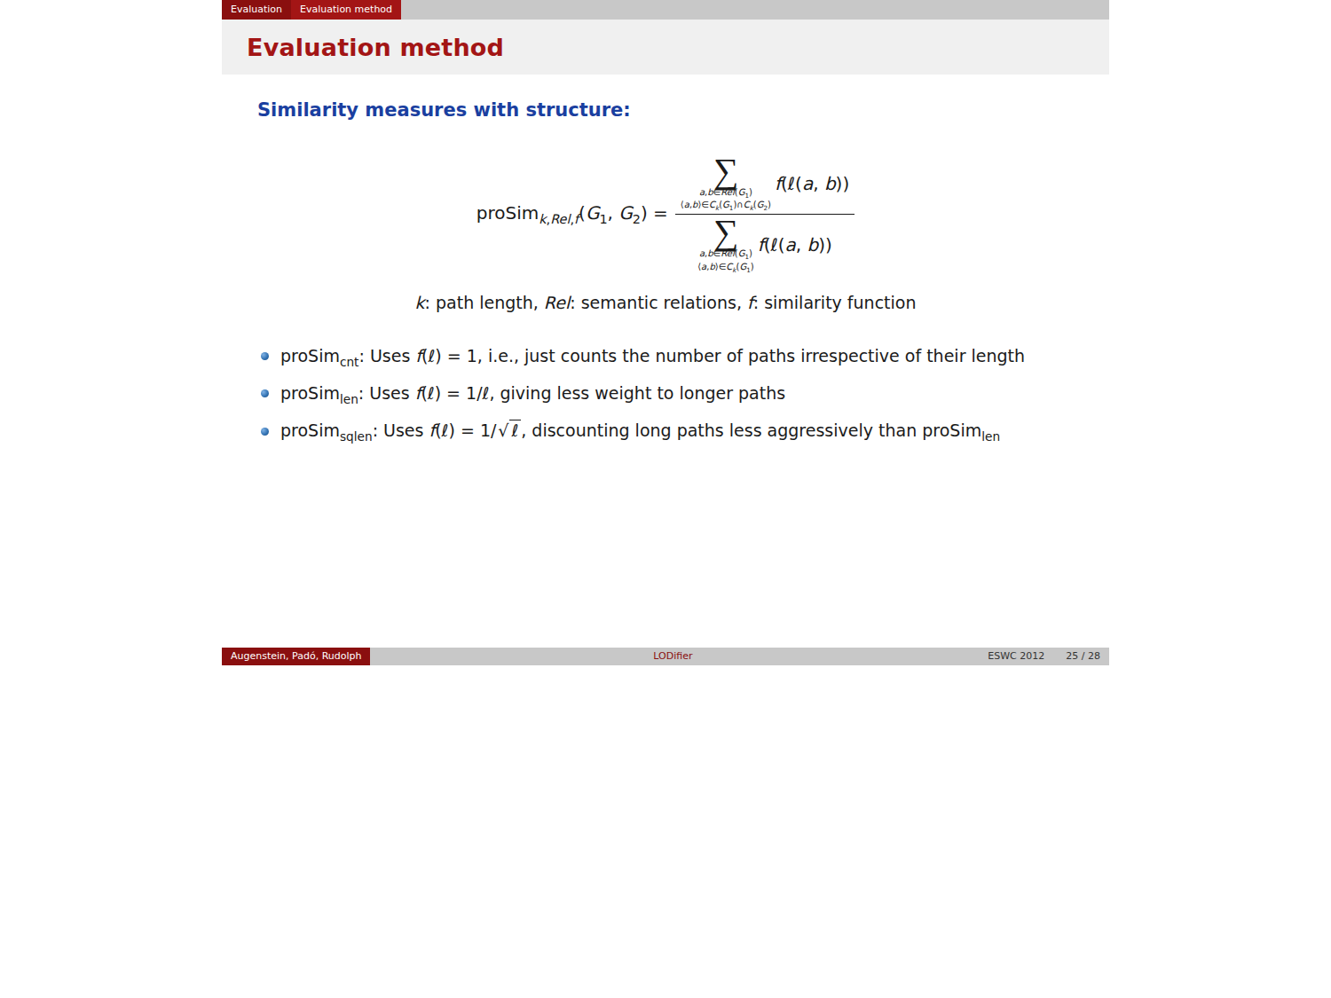Evaluation
Evaluation method
Evaluation method
Similarity measures with structure:
proSimk,Rel,f(G1, G2) = ∑ a,b∈Rel(G1)
⟨a,b⟩∈Ck(G1)∩Ck(G2) f(ℓ(a, b)) ∑ a,b∈Rel(G1)
⟨a,b⟩∈Ck(G1) f(ℓ(a, b))
k: path length, Rel: semantic relations, f: similarity function
proSimcnt: Uses f(ℓ) = 1, i.e., just counts the number of paths irrespective of their length
proSimlen: Uses f(ℓ) = 1/ℓ, giving less weight to longer paths
proSimsqlen: Uses f(ℓ) = 1/√ℓ, discounting long paths less aggressively than proSimlen
Augenstein, Padó, Rudolph
LODifier
ESWC 2012
25 / 28